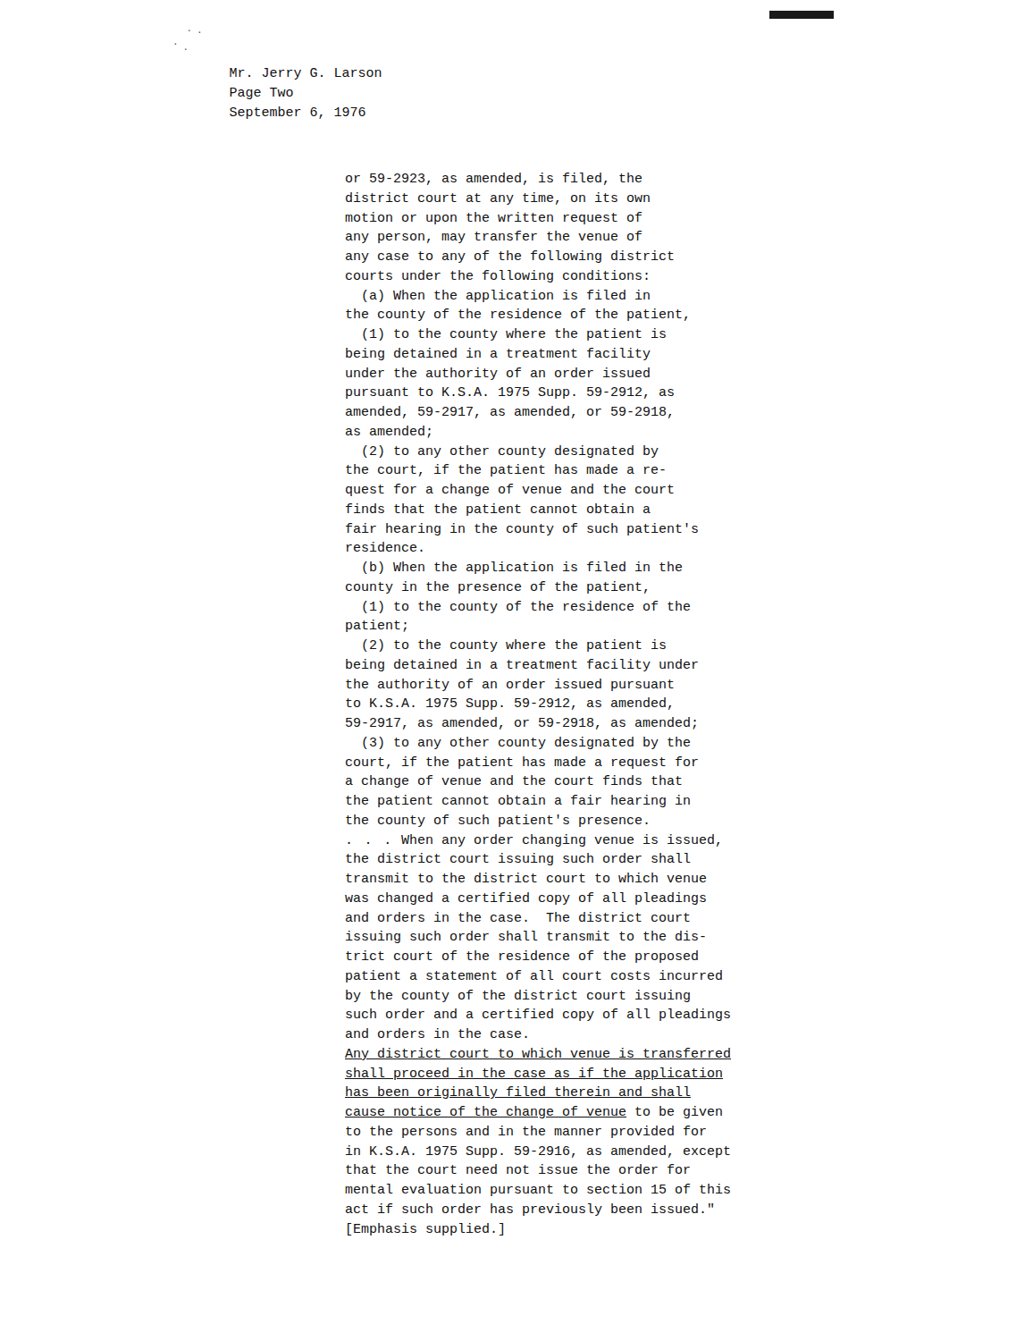. . . .
Mr. Jerry G. Larson Page Two September 6, 1976
or 59-2923, as amended, is filed, the
district court at any time, on its own
motion or upon the written request of
any person, may transfer the venue of
any case to any of the following district
courts under the following conditions:
(a) When the application is filed in
the county of the residence of the patient,
(1) to the county where the patient is
being detained in a treatment facility
under the authority of an order issued
pursuant to K.S.A. 1975 Supp. 59-2912, as
amended, 59-2917, as amended, or 59-2918,
as amended;
(2) to any other county designated by
the court, if the patient has made a re-
quest for a change of venue and the court
finds that the patient cannot obtain a
fair hearing in the county of such patient's
residence.
(b) When the application is filed in the
county in the presence of the patient,
(1) to the county of the residence of the
patient;
(2) to the county where the patient is
being detained in a treatment facility under
the authority of an order issued pursuant
to K.S.A. 1975 Supp. 59-2912, as amended,
59-2917, as amended, or 59-2918, as amended;
(3) to any other county designated by the
court, if the patient has made a request for
a change of venue and the court finds that
the patient cannot obtain a fair hearing in
the county of such patient's presence.
. . . When any order changing venue is issued,
the district court issuing such order shall
transmit to the district court to which venue
was changed a certified copy of all pleadings
and orders in the case. The district court
issuing such order shall transmit to the dis-
trict court of the residence of the proposed
patient a statement of all court costs incurred
by the county of the district court issuing
such order and a certified copy of all pleadings
and orders in the case.
Any district court to which venue is transferred
shall proceed in the case as if the application
has been originally filed therein and shall
cause notice of the change of venue to be given
to the persons and in the manner provided for
in K.S.A. 1975 Supp. 59-2916, as amended, except
that the court need not issue the order for
mental evaluation pursuant to section 15 of this
act if such order has previously been issued."
[Emphasis supplied.]